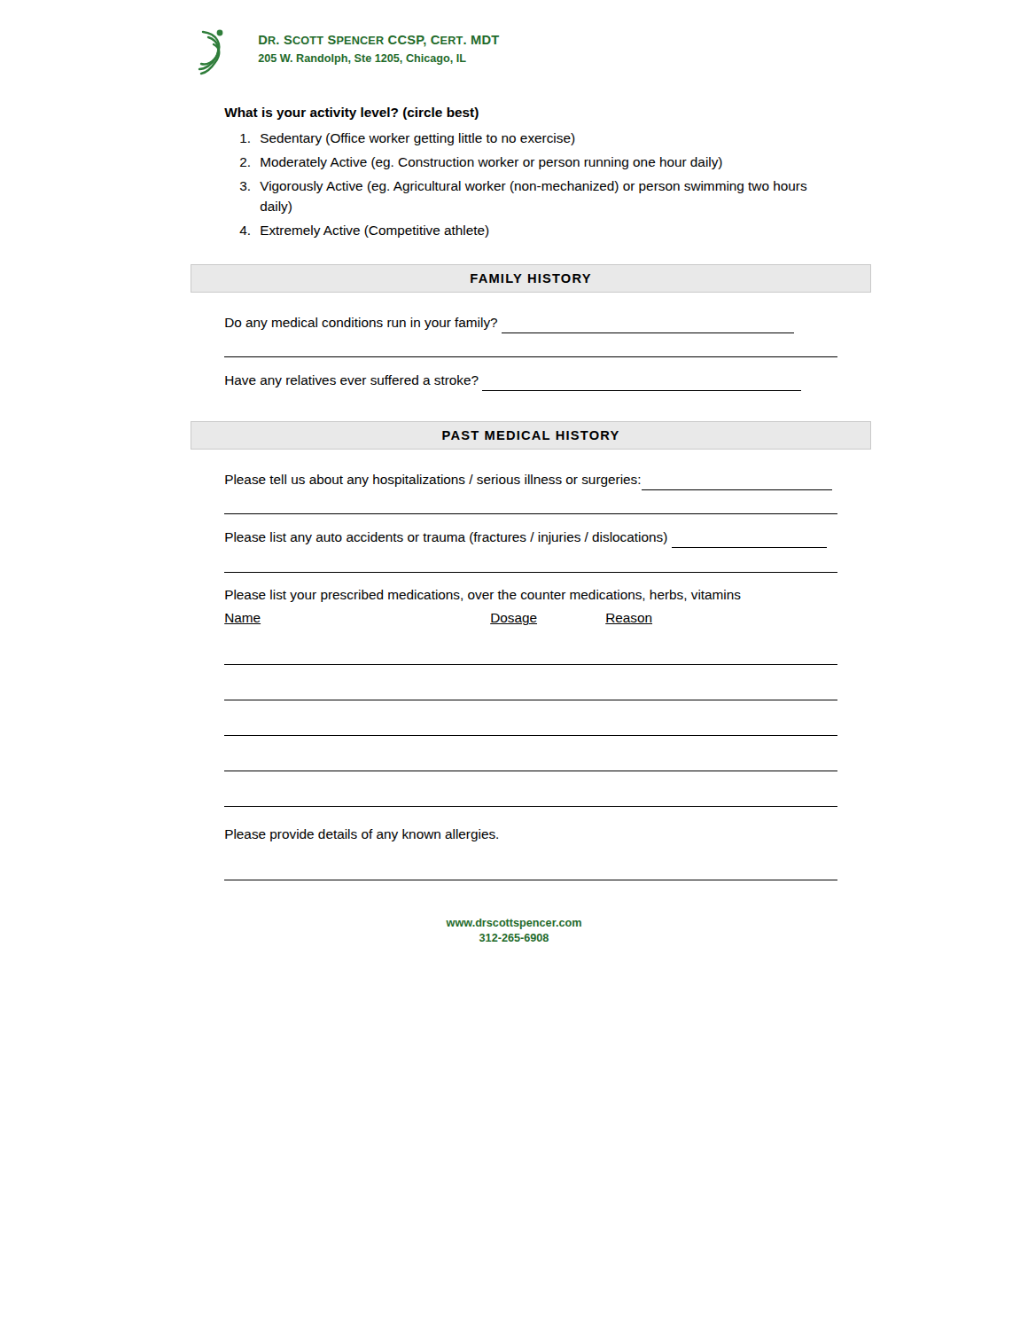DR. SCOTT SPENCER CCSP, CERT. MDT
205 W. Randolph, Ste 1205, Chicago, IL
What is your activity level? (circle best)
Sedentary (Office worker getting little to no exercise)
Moderately Active (eg. Construction worker or person running one hour daily)
Vigorously Active (eg. Agricultural worker (non-mechanized) or person swimming two hours daily)
Extremely Active (Competitive athlete)
FAMILY HISTORY
Do any medical conditions run in your family?
Have any relatives ever suffered a stroke?
PAST MEDICAL HISTORY
Please tell us about any hospitalizations / serious illness or surgeries:
Please list any auto accidents or trauma (fractures / injuries / dislocations)
Please list your prescribed medications, over the counter medications, herbs, vitamins
Name Dosage Reason
Please provide details of any known allergies.
www.drscottspencer.com
312-265-6908